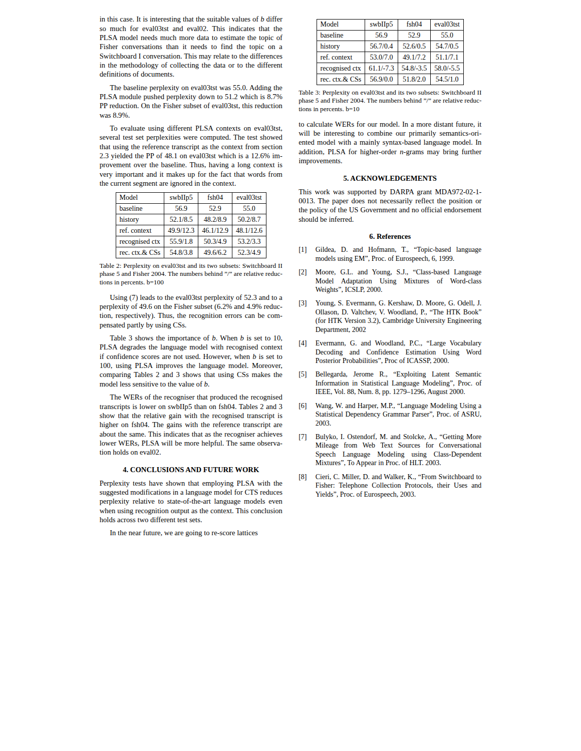in this case. It is interesting that the suitable values of b differ so much for eval03tst and eval02. This indicates that the PLSA model needs much more data to estimate the topic of Fisher conversations than it needs to find the topic on a Switchboard I conversation. This may relate to the differences in the methodology of collecting the data or to the different definitions of documents.
The baseline perplexity on eval03tst was 55.0. Adding the PLSA module pushed perplexity down to 51.2 which is 8.7% PP reduction. On the Fisher subset of eval03tst, this reduction was 8.9%.
To evaluate using different PLSA contexts on eval03tst, several test set perplexities were computed. The test showed that using the reference transcript as the context from section 2.3 yielded the PP of 48.1 on eval03tst which is a 12.6% improvement over the baseline. Thus, having a long context is very important and it makes up for the fact that words from the current segment are ignored in the context.
| Model | swbIIp5 | fsh04 | eval03tst |
| --- | --- | --- | --- |
| baseline | 56.9 | 52.9 | 55.0 |
| history | 52.1/8.5 | 48.2/8.9 | 50.2/8.7 |
| ref. context | 49.9/12.3 | 46.1/12.9 | 48.1/12.6 |
| recognised ctx | 55.9/1.8 | 50.3/4.9 | 53.2/3.3 |
| rec. ctx.& CSs | 54.8/3.8 | 49.6/6.2 | 52.3/4.9 |
Table 2: Perplexity on eval03tst and its two subsets: Switchboard II phase 5 and Fisher 2004. The numbers behind ”/” are relative reductions in percents. b=100
Using (7) leads to the eval03tst perplexity of 52.3 and to a perplexity of 49.6 on the Fisher subset (6.2% and 4.9% reduction, respectively). Thus, the recognition errors can be compensated partly by using CSs.
Table 3 shows the importance of b. When b is set to 10, PLSA degrades the language model with recognised context if confidence scores are not used. However, when b is set to 100, using PLSA improves the language model. Moreover, comparing Tables 2 and 3 shows that using CSs makes the model less sensitive to the value of b.
The WERs of the recogniser that produced the recognised transcripts is lower on swbIIp5 than on fsh04. Tables 2 and 3 show that the relative gain with the recognised transcript is higher on fsh04. The gains with the reference transcript are about the same. This indicates that as the recogniser achieves lower WERs, PLSA will be more helpful. The same observation holds on eval02.
4. CONCLUSIONS AND FUTURE WORK
Perplexity tests have shown that employing PLSA with the suggested modifications in a language model for CTS reduces perplexity relative to state-of-the-art language models even when using recognition output as the context. This conclusion holds across two different test sets.
In the near future, we are going to re-score lattices
| Model | swbIIp5 | fsh04 | eval03tst |
| --- | --- | --- | --- |
| baseline | 56.9 | 52.9 | 55.0 |
| history | 56.7/0.4 | 52.6/0.5 | 54.7/0.5 |
| ref. context | 53.0/7.0 | 49.1/7.2 | 51.1/7.1 |
| recognised ctx | 61.1/-7.3 | 54.8/-3.5 | 58.0/-5.5 |
| rec. ctx.& CSs | 56.9/0.0 | 51.8/2.0 | 54.5/1.0 |
Table 3: Perplexity on eval03tst and its two subsets: Switchboard II phase 5 and Fisher 2004. The numbers behind ”/” are relative reductions in percents. b=10
to calculate WERs for our model. In a more distant future, it will be interesting to combine our primarily semantics-oriented model with a mainly syntax-based language model. In addition, PLSA for higher-order n-grams may bring further improvements.
5. ACKNOWLEDGEMENTS
This work was supported by DARPA grant MDA972-02-1-0013. The paper does not necessarily reflect the position or the policy of the US Government and no official endorsement should be inferred.
6. References
[1] Gildea, D. and Hofmann, T., “Topic-based language models using EM”, Proc. of Eurospeech, 6, 1999.
[2] Moore, G.L. and Young, S.J., “Class-based Language Model Adaptation Using Mixtures of Word-class Weights”, ICSLP, 2000.
[3] Young, S. Evermann, G. Kershaw, D. Moore, G. Odell, J. Ollason, D. Valtchev, V. Woodland, P., “The HTK Book” (for HTK Version 3.2), Cambridge University Engineering Department, 2002
[4] Evermann, G. and Woodland, P.C., “Large Vocabulary Decoding and Confidence Estimation Using Word Posterior Probabilities”, Proc of ICASSP, 2000.
[5] Bellegarda, Jerome R., “Exploiting Latent Semantic Information in Statistical Language Modeling”, Proc. of IEEE, Vol. 88, Num. 8, pp. 1279–1296, August 2000.
[6] Wang, W. and Harper, M.P., “Language Modeling Using a Statistical Dependency Grammar Parser”, Proc. of ASRU, 2003.
[7] Bulyko, I. Ostendorf, M. and Stolcke, A., “Getting More Mileage from Web Text Sources for Conversational Speech Language Modeling using Class-Dependent Mixtures”, To Appear in Proc. of HLT. 2003.
[8] Cieri, C. Miller, D. and Walker, K., “From Switchboard to Fisher: Telephone Collection Protocols, their Uses and Yields”, Proc. of Eurospeech, 2003.